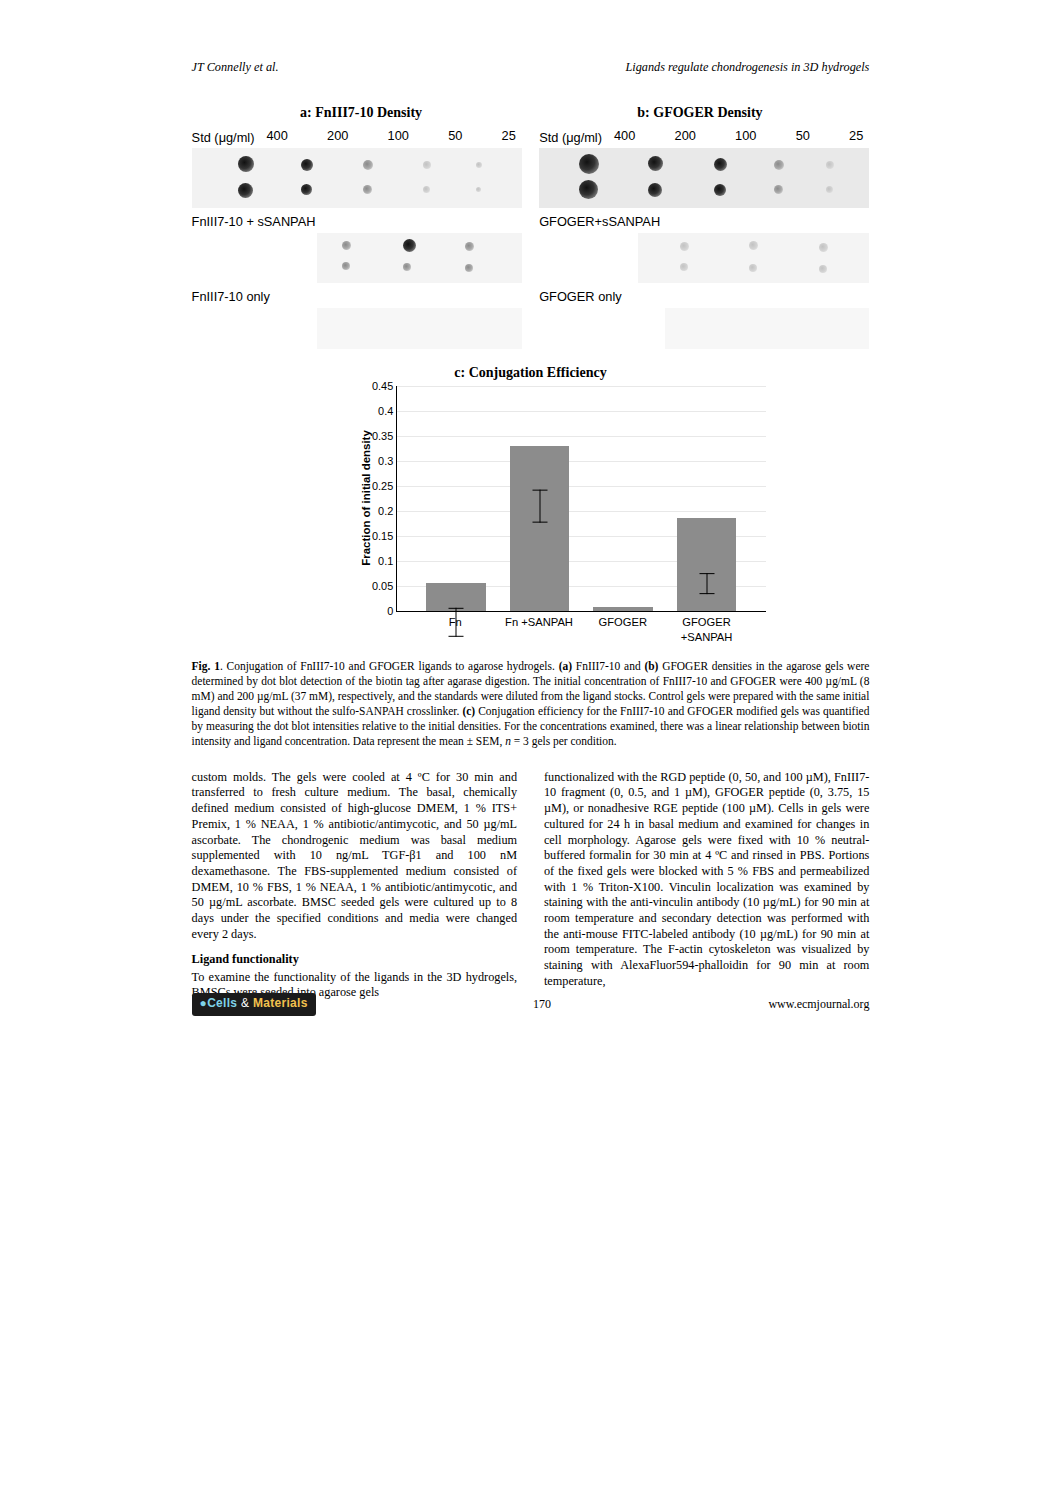JT Connelly et al.
Ligands regulate chondrogenesis in 3D hydrogels
a: FnIII7-10 Density
b: GFOGER Density
Std (μg/ml)
4002001005025
FnIII7-10 + sSANPAH
FnIII7-10 only
Std (μg/ml)
4002001005025
GFOGER+sSANPAH
GFOGER only
c: Conjugation Efficiency
Fraction of initial density
0.45
0.4
0.35
0.3
0.25
0.2
0.15
0.1
0.05
0
Fn Fn +SANPAH GFOGER GFOGER +SANPAH
Fig. 1. Conjugation of FnIII7-10 and GFOGER ligands to agarose hydrogels. (a) FnIII7-10 and (b) GFOGER densities in the agarose gels were determined by dot blot detection of the biotin tag after agarase digestion. The initial concentration of FnIII7-10 and GFOGER were 400 µg/mL (8 mM) and 200 µg/mL (37 mM), respectively, and the standards were diluted from the ligand stocks. Control gels were prepared with the same initial ligand density but without the sulfo-SANPAH crosslinker. (c) Conjugation efficiency for the FnIII7-10 and GFOGER modified gels was quantified by measuring the dot blot intensities relative to the initial densities. For the concentrations examined, there was a linear relationship between biotin intensity and ligand concentration. Data represent the mean ± SEM, n = 3 gels per condition.
custom molds. The gels were cooled at 4 ºC for 30 min and transferred to fresh culture medium. The basal, chemically defined medium consisted of high-glucose DMEM, 1 % ITS+ Premix, 1 % NEAA, 1 % antibiotic/antimycotic, and 50 µg/mL ascorbate. The chondrogenic medium was basal medium supplemented with 10 ng/mL TGF-β1 and 100 nM dexamethasone. The FBS-supplemented medium consisted of DMEM, 10 % FBS, 1 % NEAA, 1 % antibiotic/antimycotic, and 50 µg/mL ascorbate. BMSC seeded gels were cultured up to 8 days under the specified conditions and media were changed every 2 days.
Ligand functionality
To examine the functionality of the ligands in the 3D hydrogels, BMSCs were seeded into agarose gels
functionalized with the RGD peptide (0, 50, and 100 µM), FnIII7-10 fragment (0, 0.5, and 1 µM), GFOGER peptide (0, 3.75, 15 µM), or nonadhesive RGE peptide (100 µM). Cells in gels were cultured for 24 h in basal medium and examined for changes in cell morphology. Agarose gels were fixed with 10 % neutral-buffered formalin for 30 min at 4 ºC and rinsed in PBS. Portions of the fixed gels were blocked with 5 % FBS and permeabilized with 1 % Triton-X100. Vinculin localization was examined by staining with the anti-vinculin antibody (10 µg/mL) for 90 min at room temperature and secondary detection was performed with the anti-mouse FITC-labeled antibody (10 µg/mL) for 90 min at room temperature. The F-actin cytoskeleton was visualized by staining with AlexaFluor594-phalloidin for 90 min at room temperature,
●Cells & Materials
170
www.ecmjournal.org